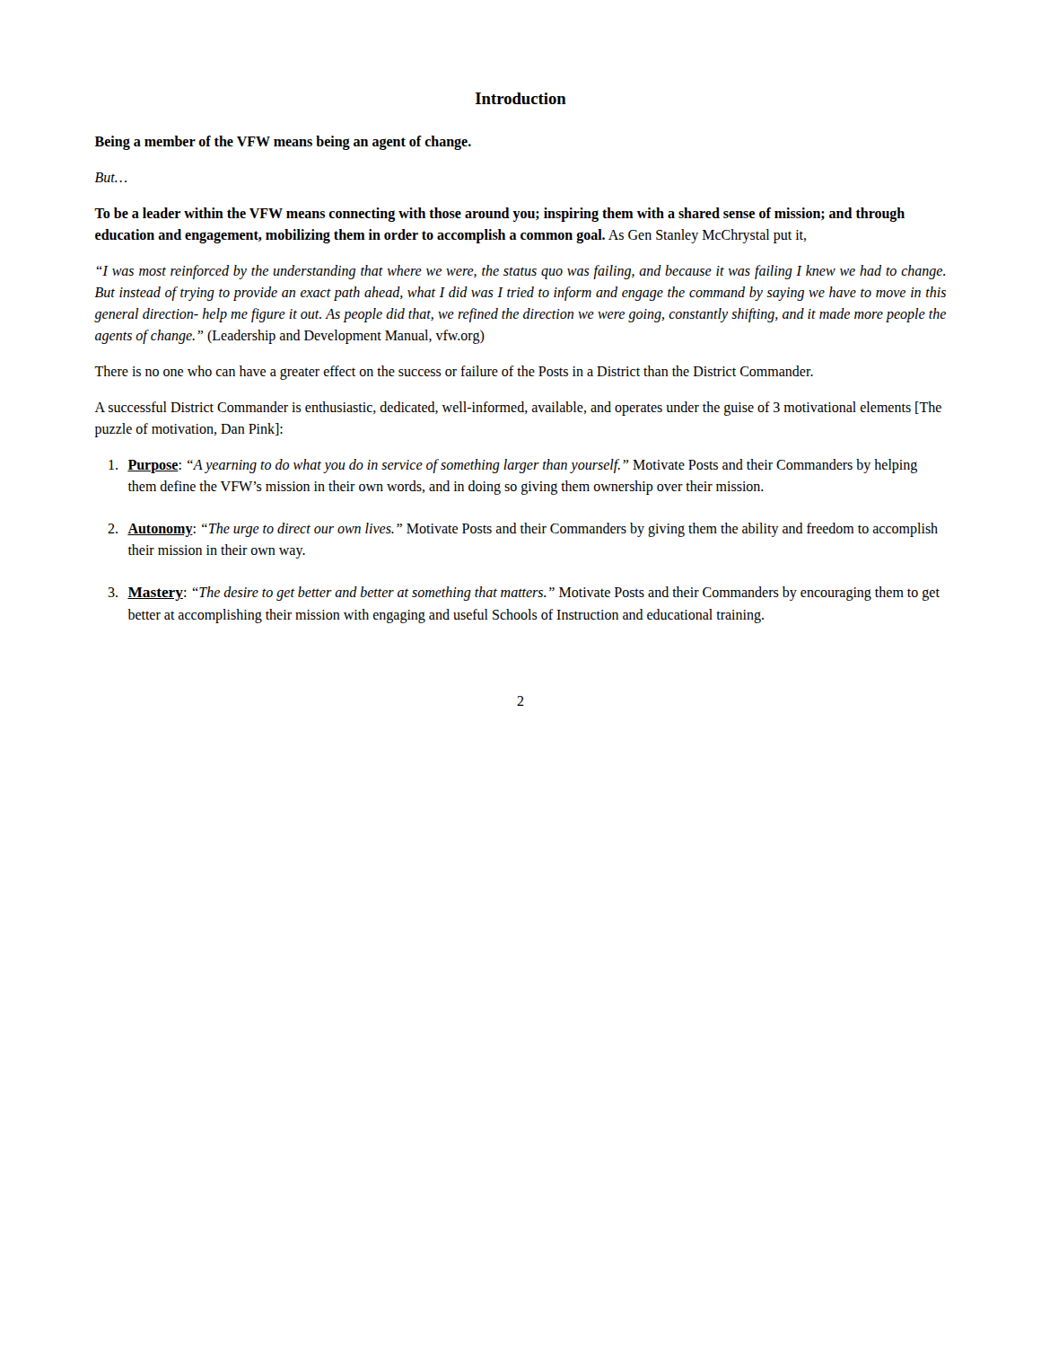Introduction
Being a member of the VFW means being an agent of change.
But…
To be a leader within the VFW means connecting with those around you; inspiring them with a shared sense of mission; and through education and engagement, mobilizing them in order to accomplish a common goal. As Gen Stanley McChrystal put it,
“I was most reinforced by the understanding that where we were, the status quo was failing, and because it was failing I knew we had to change. But instead of trying to provide an exact path ahead, what I did was I tried to inform and engage the command by saying we have to move in this general direction- help me figure it out. As people did that, we refined the direction we were going, constantly shifting, and it made more people the agents of change.” (Leadership and Development Manual, vfw.org)
There is no one who can have a greater effect on the success or failure of the Posts in a District than the District Commander.
A successful District Commander is enthusiastic, dedicated, well-informed, available, and operates under the guise of 3 motivational elements [The puzzle of motivation, Dan Pink]:
Purpose: “A yearning to do what you do in service of something larger than yourself.” Motivate Posts and their Commanders by helping them define the VFW’s mission in their own words, and in doing so giving them ownership over their mission.
Autonomy: “The urge to direct our own lives.” Motivate Posts and their Commanders by giving them the ability and freedom to accomplish their mission in their own way.
Mastery: “The desire to get better and better at something that matters.” Motivate Posts and their Commanders by encouraging them to get better at accomplishing their mission with engaging and useful Schools of Instruction and educational training.
2